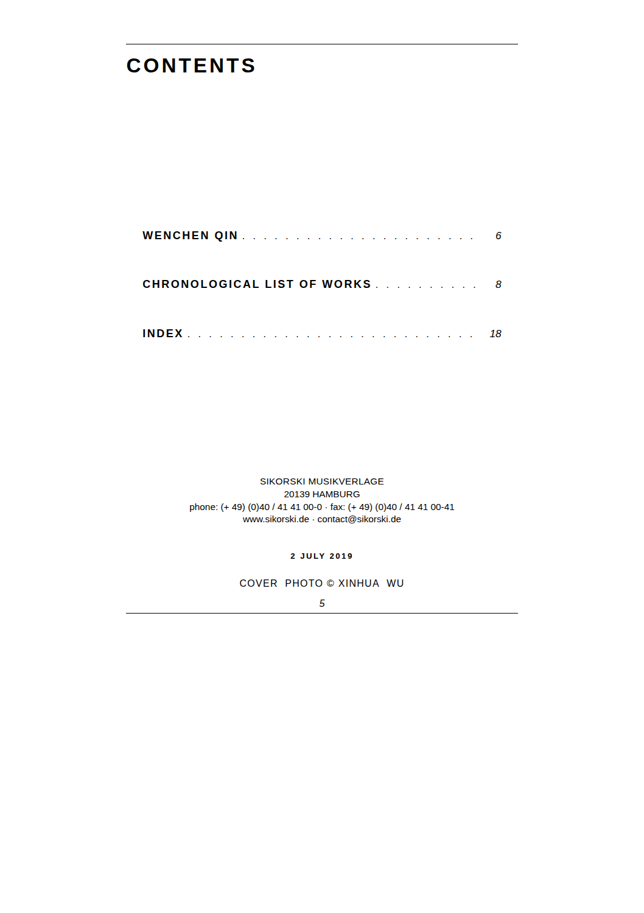CONTENTS
WENCHEN QIN . . . . . . . . . . . . . . . . . . . . . . . . . . . 6
CHRONOLOGICAL LIST OF WORKS . . . . . . . . . . . . . 8
INDEX . . . . . . . . . . . . . . . . . . . . . . . . . . . . . . . . . 18
SIKORSKI MUSIKVERLAGE
20139 HAMBURG
phone: (+ 49) (0)40 / 41 41 00-0 · fax: (+ 49) (0)40 / 41 41 00-41
www.sikorski.de · contact@sikorski.de
2 JULY 2019
COVER PHOTO © XINHUA WU
5